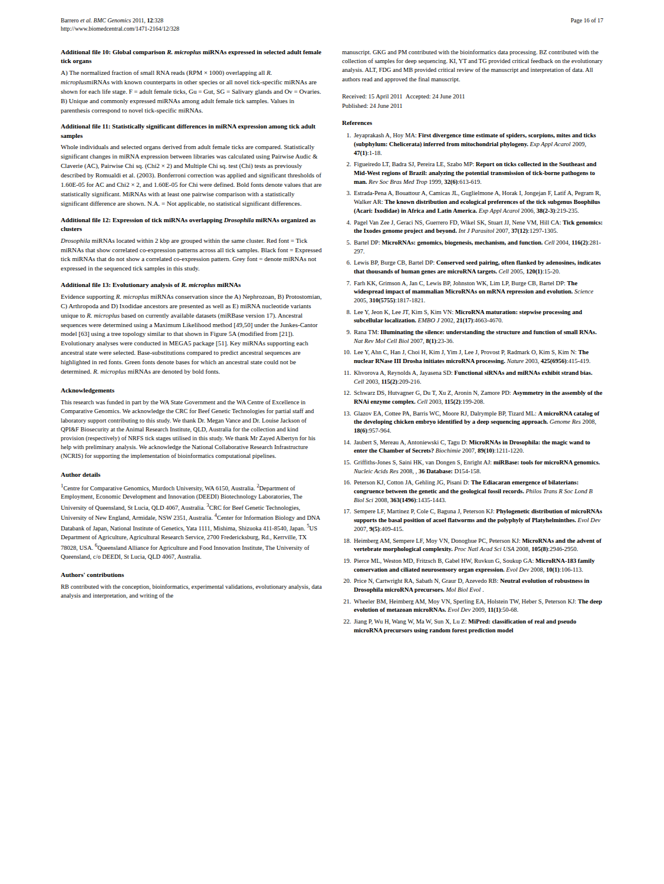Barrero et al. BMC Genomics 2011, 12:328
http://www.biomedcentral.com/1471-2164/12/328
Page 16 of 17
Additional file 10: Global comparison R. microplus miRNAs expressed in selected adult female tick organs
A) The normalized fraction of small RNA reads (RPM × 1000) overlapping all R. microplusmiRNAs with known counterparts in other species or all novel tick-specific miRNAs are shown for each life stage. F = adult female ticks, Gu = Gut, SG = Salivary glands and Ov = Ovaries. B) Unique and commonly expressed miRNAs among adult female tick samples. Values in parenthesis correspond to novel tick-specific miRNAs.
Additional file 11: Statistically significant differences in miRNA expression among tick adult samples
Whole individuals and selected organs derived from adult female ticks are compared. Statistically significant changes in miRNA expression between libraries was calculated using Pairwise Audic & Claverie (AC), Pairwise Chi sq. (Chi2 × 2) and Multiple Chi sq. test (Chi) tests as previously described by Romualdi et al. (2003). Bonferroni correction was applied and significant thresholds of 1.60E-05 for AC and Chi2 × 2, and 1.60E-05 for Chi were defined. Bold fonts denote values that are statistically significant. MiRNAs with at least one pairwise comparison with a statistically significant difference are shown. N.A. = Not applicable, no statistical significant differences.
Additional file 12: Expression of tick miRNAs overlapping Drosophila miRNAs organized as clusters
Drosophila miRNAs located within 2 kbp are grouped within the same cluster. Red font = Tick miRNAs that show correlated co-expression patterns across all tick samples. Black font = Expressed tick miRNAs that do not show a correlated co-expression pattern. Grey font = denote miRNAs not expressed in the sequenced tick samples in this study.
Additional file 13: Evolutionary analysis of R. microplus miRNAs
Evidence supporting R. microplus miRNAs conservation since the A) Nephrozoan, B) Protostomian, C) Arthropoda and D) Ixodidae ancestors are presented as well as E) miRNA nucleotide variants unique to R. microplus based on currently available datasets (miRBase version 17). Ancestral sequences were determined using a Maximum Likelihood method [49,50] under the Junkes-Cantor model [63] using a tree topology similar to that shown in Figure 5A (modified from [21]). Evolutionary analyses were conducted in MEGA5 package [51]. Key miRNAs supporting each ancestral state were selected. Base-substitutions compared to predict ancestral sequences are highlighted in red fonts. Green fonts denote bases for which an ancestral state could not be determined. R. microplus miRNAs are denoted by bold fonts.
Acknowledgements
This research was funded in part by the WA State Government and the WA Centre of Excellence in Comparative Genomics. We acknowledge the CRC for Beef Genetic Technologies for partial staff and laboratory support contributing to this study. We thank Dr. Megan Vance and Dr. Louise Jackson of QPI&F Biosecurity at the Animal Research Institute, QLD, Australia for the collection and kind provision (respectively) of NRFS tick stages utilised in this study. We thank Mr Zayed Albertyn for his help with preliminary analysis. We acknowledge the National Collaborative Research Infrastructure (NCRIS) for supporting the implementation of bioinformatics computational pipelines.
Author details
1Centre for Comparative Genomics, Murdoch University, WA 6150, Australia. 2Department of Employment, Economic Development and Innovation (DEEDI) Biotechnology Laboratories, The University of Queensland, St Lucia, QLD 4067, Australia. 3CRC for Beef Genetic Technologies, University of New England, Armidale, NSW 2351, Australia. 4Center for Information Biology and DNA Databank of Japan, National Institute of Genetics, Yata 1111, Mishima, Shizuoka 411-8540, Japan. 5US Department of Agriculture, Agricultural Research Service, 2700 Fredericksburg, Rd., Kerrville, TX 78028, USA. 6Queensland Alliance for Agriculture and Food Innovation Institute, The University of Queensland, c/o DEEDI, St Lucia, QLD 4067, Australia.
Authors' contributions
RB contributed with the conception, bioinformatics, experimental validations, evolutionary analysis, data analysis and interpretation, and writing of the
manuscript. GKG and PM contributed with the bioinformatics data processing. BZ contributed with the collection of samples for deep sequencing. KI, YT and TG provided critical feedback on the evolutionary analysis. ALT, FDG and MB provided critical review of the manuscript and interpretation of data. All authors read and approved the final manuscript.
Received: 15 April 2011 Accepted: 24 June 2011
Published: 24 June 2011
References
Jeyaprakash A, Hoy MA: First divergence time estimate of spiders, scorpions, mites and ticks (subphylum: Chelicerata) inferred from mitochondrial phylogeny. Exp Appl Acarol 2009, 47(1):1-18.
Figueiredo LT, Badra SJ, Pereira LE, Szabo MP: Report on ticks collected in the Southeast and Mid-West regions of Brazil: analyzing the potential transmission of tick-borne pathogens to man. Rev Soc Bras Med Trop 1999, 32(6):613-619.
Estrada-Pena A, Bouattour A, Camicas JL, Guglielmone A, Horak I, Jongejan F, Latif A, Pegram R, Walker AR: The known distribution and ecological preferences of the tick subgenus Boophilus (Acari: Ixodidae) in Africa and Latin America. Exp Appl Acarol 2006, 38(2-3):219-235.
Pagel Van Zee J, Geraci NS, Guerrero FD, Wikel SK, Stuart JJ, Nene VM, Hill CA: Tick genomics: the Ixodes genome project and beyond. Int J Parasitol 2007, 37(12):1297-1305.
Bartel DP: MicroRNAs: genomics, biogenesis, mechanism, and function. Cell 2004, 116(2):281-297.
Lewis BP, Burge CB, Bartel DP: Conserved seed pairing, often flanked by adenosines, indicates that thousands of human genes are microRNA targets. Cell 2005, 120(1):15-20.
Farh KK, Grimson A, Jan C, Lewis BP, Johnston WK, Lim LP, Burge CB, Bartel DP: The widespread impact of mammalian MicroRNAs on mRNA repression and evolution. Science 2005, 310(5755):1817-1821.
Lee Y, Jeon K, Lee JT, Kim S, Kim VN: MicroRNA maturation: stepwise processing and subcellular localization. EMBO J 2002, 21(17):4663-4670.
Rana TM: Illuminating the silence: understanding the structure and function of small RNAs. Nat Rev Mol Cell Biol 2007, 8(1):23-36.
Lee Y, Ahn C, Han J, Choi H, Kim J, Yim J, Lee J, Provost P, Radmark O, Kim S, Kim N: The nuclear RNase III Drosha initiates microRNA processing. Nature 2003, 425(6956):415-419.
Khvorova A, Reynolds A, Jayasena SD: Functional siRNAs and miRNAs exhibit strand bias. Cell 2003, 115(2):209-216.
Schwarz DS, Hutvagner G, Du T, Xu Z, Aronin N, Zamore PD: Asymmetry in the assembly of the RNAi enzyme complex. Cell 2003, 115(2):199-208.
Glazov EA, Cottee PA, Barris WC, Moore RJ, Dalrymple BP, Tizard ML: A microRNA catalog of the developing chicken embryo identified by a deep sequencing approach. Genome Res 2008, 18(6):957-964.
Jaubert S, Mereau A, Antoniewski C, Tagu D: MicroRNAs in Drosophila: the magic wand to enter the Chamber of Secrets? Biochimie 2007, 89(10):1211-1220.
Griffiths-Jones S, Saini HK, van Dongen S, Enright AJ: miRBase: tools for microRNA genomics. Nucleic Acids Res 2008, , 36 Database: D154-158.
Peterson KJ, Cotton JA, Gehling JG, Pisani D: The Ediacaran emergence of bilaterians: congruence between the genetic and the geological fossil records. Philos Trans R Soc Lond B Biol Sci 2008, 363(1496):1435-1443.
Sempere LF, Martinez P, Cole C, Baguna J, Peterson KJ: Phylogenetic distribution of microRNAs supports the basal position of acoel flatworms and the polyphyly of Platyhelminthes. Evol Dev 2007, 9(5):409-415.
Heimberg AM, Sempere LF, Moy VN, Donoghue PC, Peterson KJ: MicroRNAs and the advent of vertebrate morphological complexity. Proc Natl Acad Sci USA 2008, 105(8):2946-2950.
Pierce ML, Weston MD, Fritzsch B, Gabel HW, Ruvkun G, Soukup GA: MicroRNA-183 family conservation and ciliated neurosensory organ expression. Evol Dev 2008, 10(1):106-113.
Price N, Cartwright RA, Sabath N, Graur D, Azevedo RB: Neutral evolution of robustness in Drosophila microRNA precursors. Mol Biol Evol .
Wheeler BM, Heimberg AM, Moy VN, Sperling EA, Holstein TW, Heber S, Peterson KJ: The deep evolution of metazoan microRNAs. Evol Dev 2009, 11(1):50-68.
Jiang P, Wu H, Wang W, Ma W, Sun X, Lu Z: MiPred: classification of real and pseudo microRNA precursors using random forest prediction model